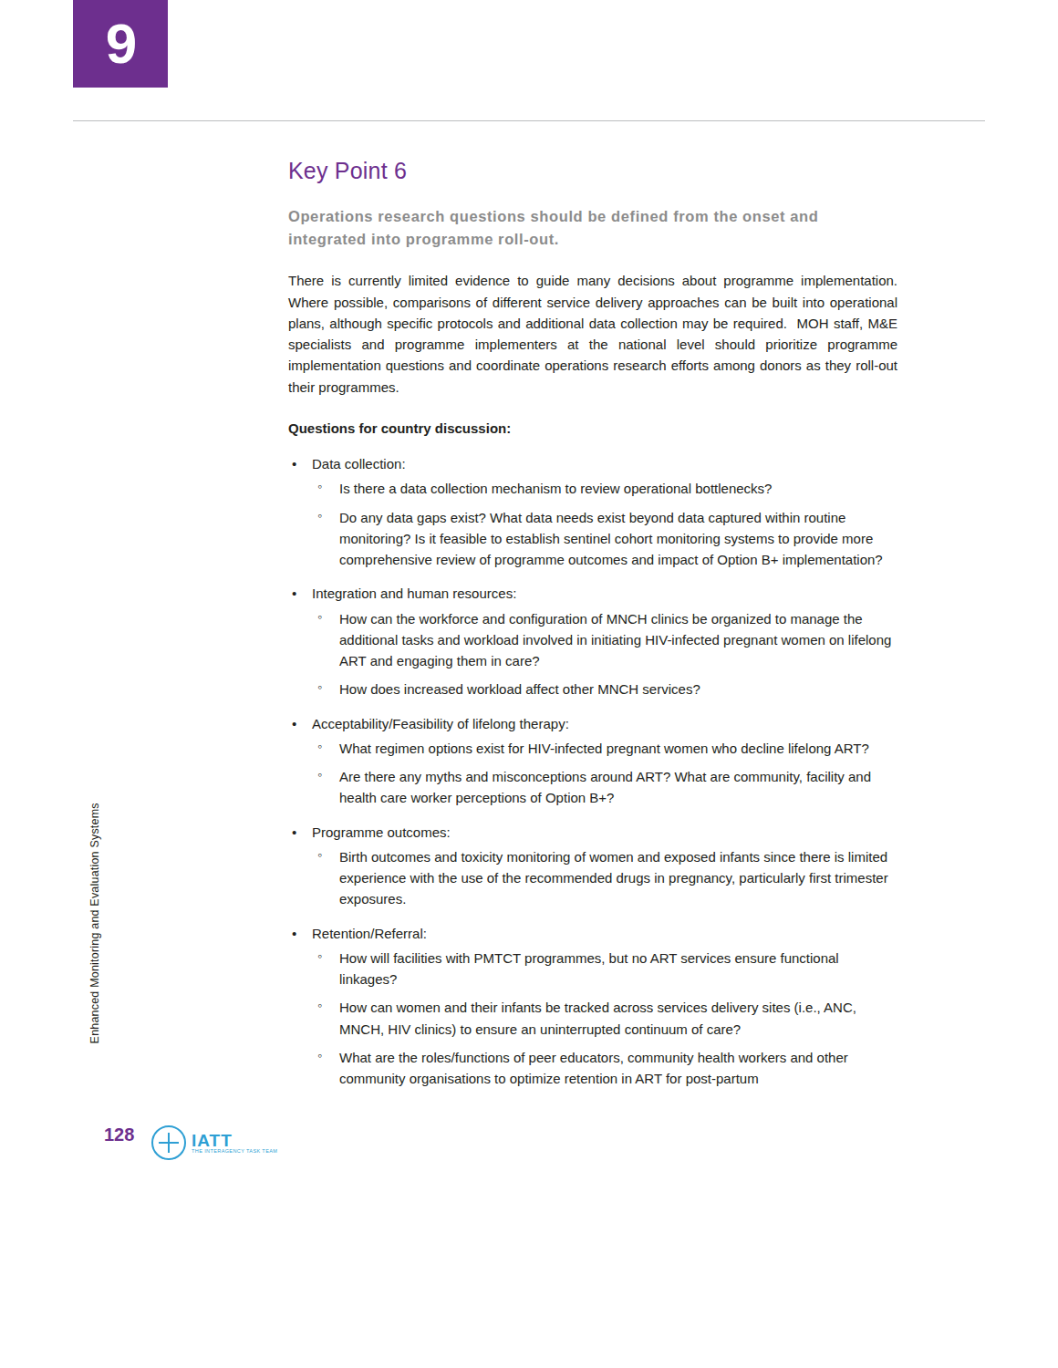9
Enhanced Monitoring and Evaluation Systems
128
IATT
The Interagency Task Team
Key Point 6
Operations research questions should be defined from the onset and integrated into programme roll-out.
There is currently limited evidence to guide many decisions about programme implementation. Where possible, comparisons of different service delivery approaches can be built into operational plans, although specific protocols and additional data collection may be required. MOH staff, M&E specialists and programme implementers at the national level should prioritize programme implementation questions and coordinate operations research efforts among donors as they roll-out their programmes.
Questions for country discussion:
Data collection:
Is there a data collection mechanism to review operational bottlenecks?
Do any data gaps exist? What data needs exist beyond data captured within routine monitoring? Is it feasible to establish sentinel cohort monitoring systems to provide more comprehensive review of programme outcomes and impact of Option B+ implementation?
Integration and human resources:
How can the workforce and configuration of MNCH clinics be organized to manage the additional tasks and workload involved in initiating HIV-infected pregnant women on lifelong ART and engaging them in care?
How does increased workload affect other MNCH services?
Acceptability/Feasibility of lifelong therapy:
What regimen options exist for HIV-infected pregnant women who decline lifelong ART?
Are there any myths and misconceptions around ART? What are community, facility and health care worker perceptions of Option B+?
Programme outcomes:
Birth outcomes and toxicity monitoring of women and exposed infants since there is limited experience with the use of the recommended drugs in pregnancy, particularly first trimester exposures.
Retention/Referral:
How will facilities with PMTCT programmes, but no ART services ensure functional linkages?
How can women and their infants be tracked across services delivery sites (i.e., ANC, MNCH, HIV clinics) to ensure an uninterrupted continuum of care?
What are the roles/functions of peer educators, community health workers and other community organisations to optimize retention in ART for post-partum